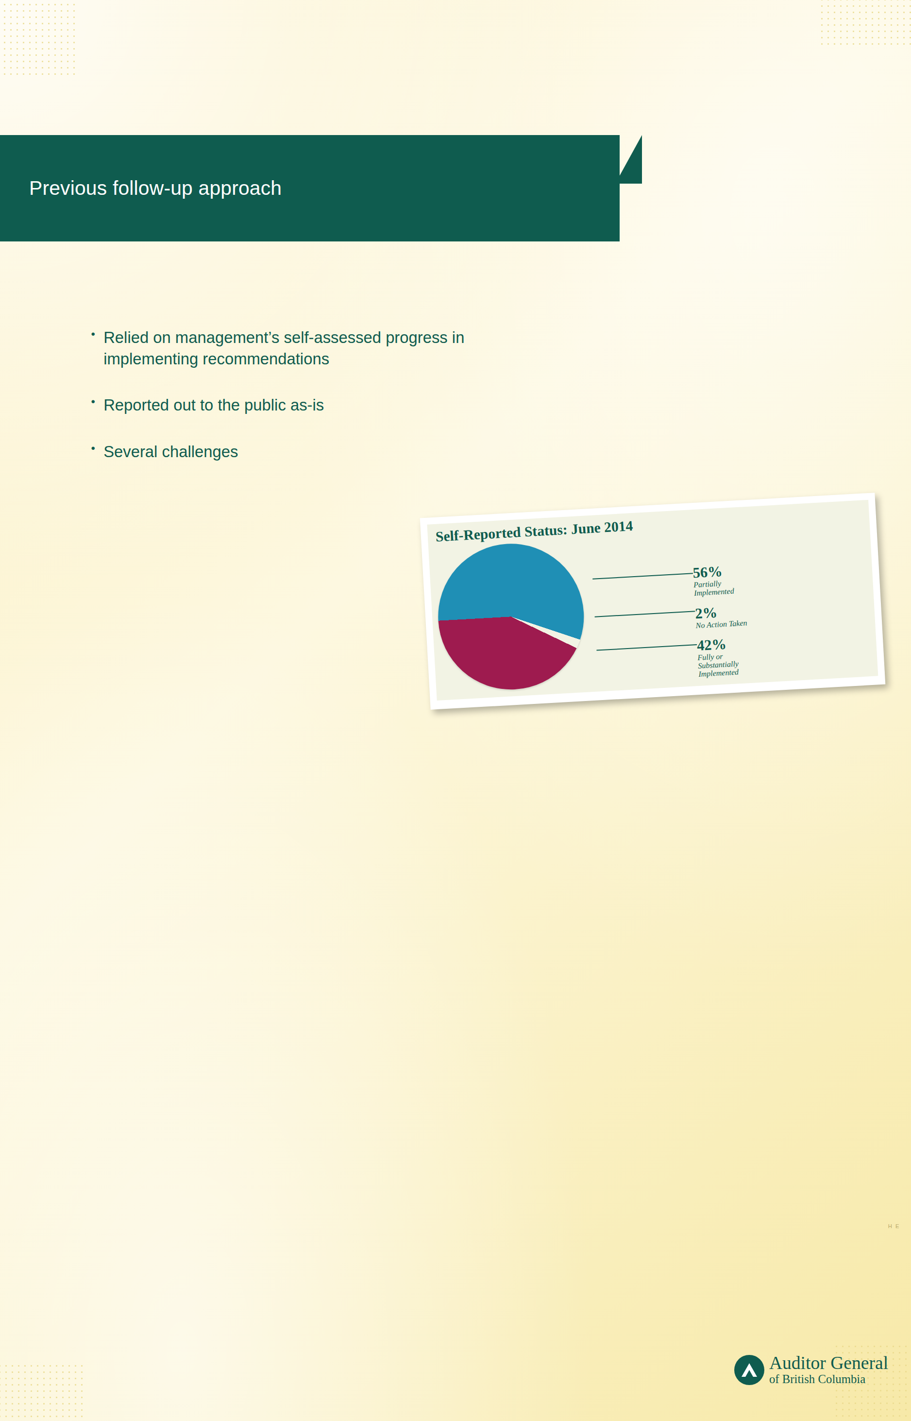Previous follow-up approach
Relied on management’s self-assessed progress in implementing recommendations
Reported out to the public as-is
Several challenges
Self-Reported Status: June 2014
56% Partially
Implemented
2% No Action Taken
42% Fully or
Substantially
Implemented
H E
Auditor General of British Columbia